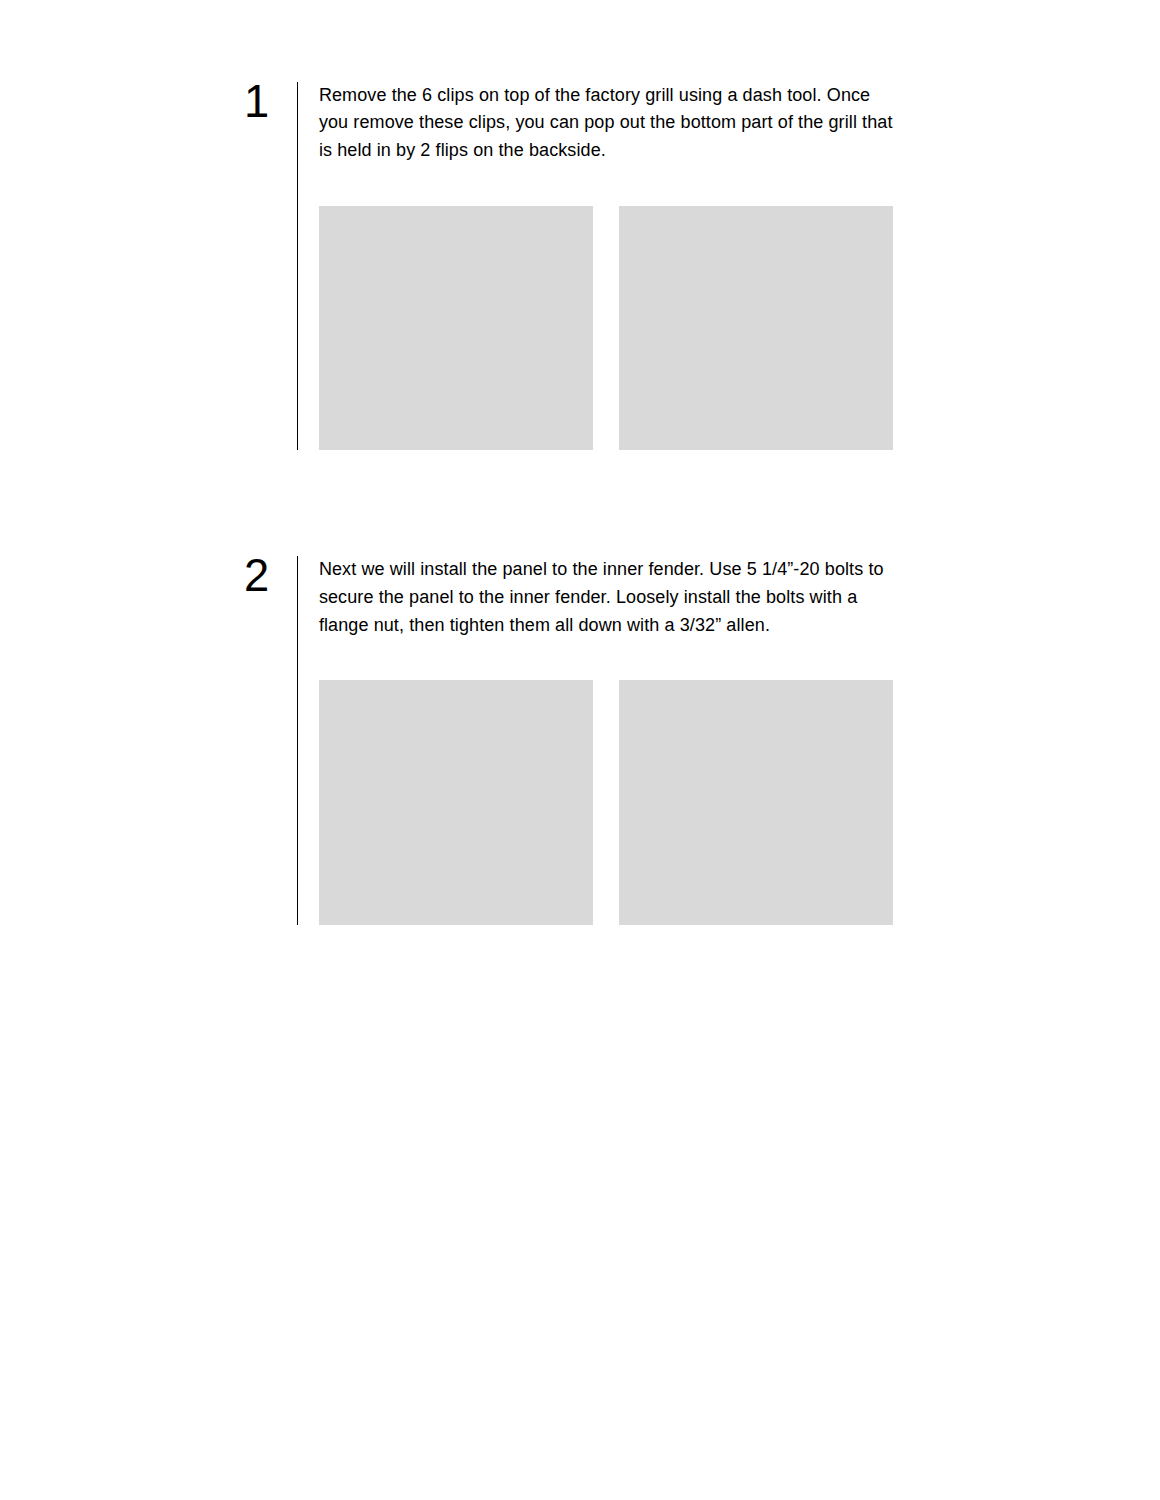1
Remove the 6 clips on top of the factory grill using a dash tool. Once you remove these clips, you can pop out the bottom part of the grill that is held in by 2 flips on the backside.
2
Next we will install the panel to the inner fender. Use 5 1/4”-20 bolts to secure the panel to the inner fender. Loosely install the bolts with a flange nut, then tighten them all down with a 3/32” allen.